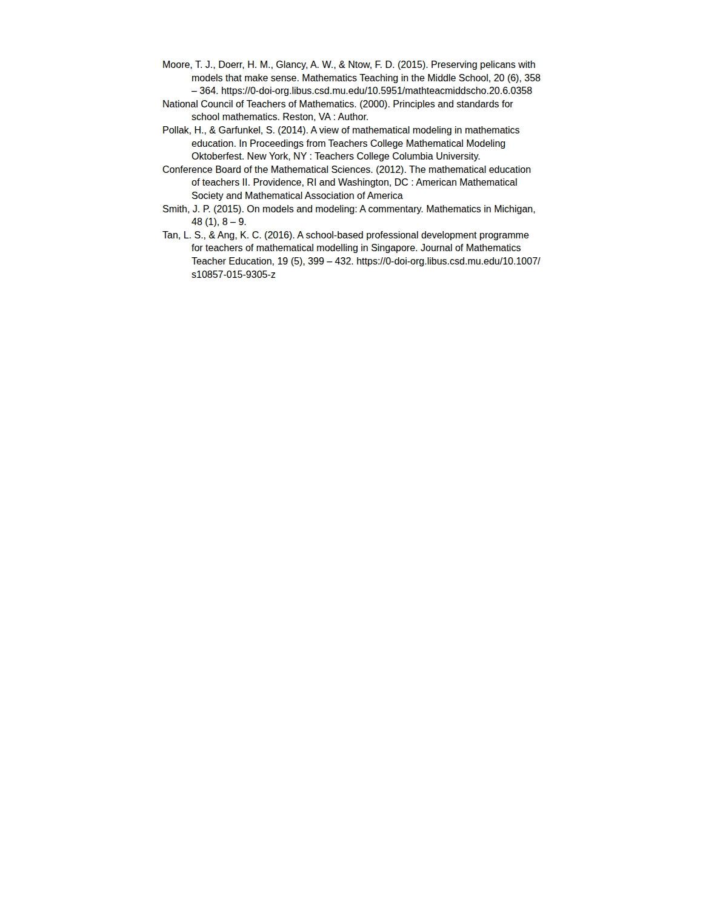Moore, T. J., Doerr, H. M., Glancy, A. W., & Ntow, F. D. (2015). Preserving pelicans with models that make sense. Mathematics Teaching in the Middle School, 20 (6), 358 – 364. https://0-doi-org.libus.csd.mu.edu/10.5951/mathteacmiddscho.20.6.0358
National Council of Teachers of Mathematics. (2000). Principles and standards for school mathematics. Reston, VA : Author.
Pollak, H., & Garfunkel, S. (2014). A view of mathematical modeling in mathematics education. In Proceedings from Teachers College Mathematical Modeling Oktoberfest. New York, NY : Teachers College Columbia University.
Conference Board of the Mathematical Sciences. (2012). The mathematical education of teachers II. Providence, RI and Washington, DC : American Mathematical Society and Mathematical Association of America
Smith, J. P. (2015). On models and modeling: A commentary. Mathematics in Michigan, 48 (1), 8 – 9.
Tan, L. S., & Ang, K. C. (2016). A school-based professional development programme for teachers of mathematical modelling in Singapore. Journal of Mathematics Teacher Education, 19 (5), 399 – 432. https://0-doi-org.libus.csd.mu.edu/10.1007/s10857-015-9305-z